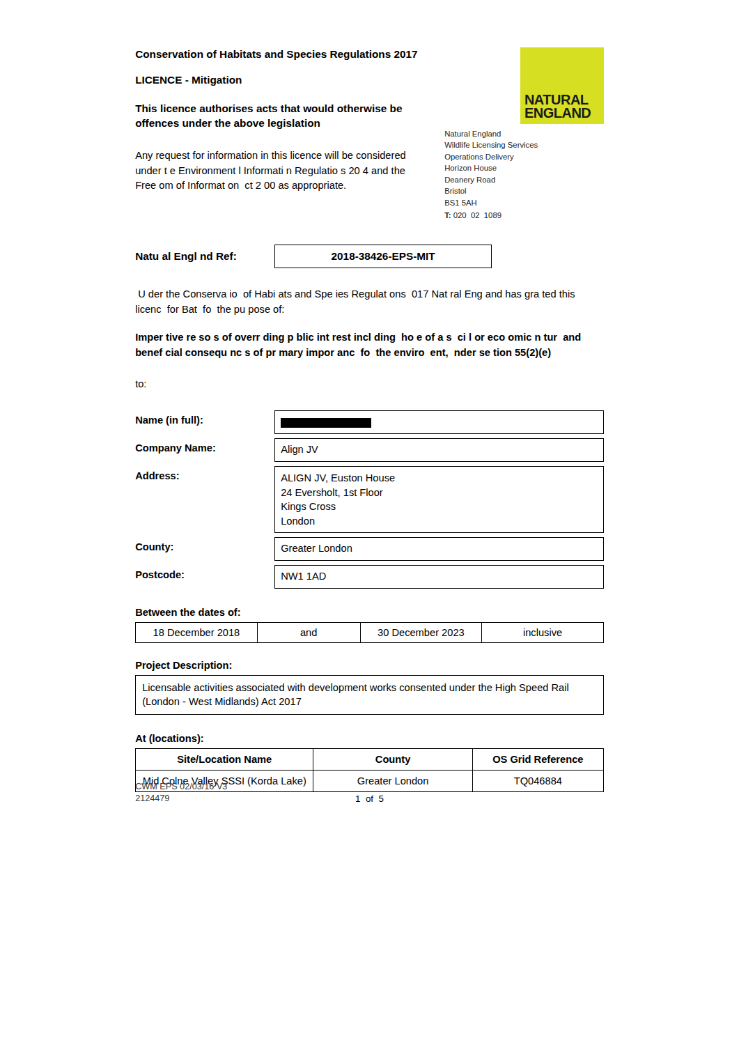Conservation of Habitats and Species Regulations 2017
LICENCE - Mitigation
This licence authorises acts that would otherwise be offences under the above legislation
Any request for information in this licence will be considered under t e Environment l Informati n Regulatio s 20 4 and the Free om of Informat on ct 2 00 as appropriate.
NATURAL ENGLAND
Natural England
Wildlife Licensing Services
Operations Delivery
Horizon House
Deanery Road
Bristol
BS1 5AH
T: 020 02 1089
Natu al Engl nd Ref:
2018-38426-EPS-MIT
U der the Conserva io of Habi ats and Spe ies Regulat ons 017 Nat ral Eng and has gra ted this licenc for Bat fo the pu pose of:
Imper tive re so s of overr ding p blic int rest incl ding ho e of a s ci l or eco omic n tur and benef cial consequ nc s of pr mary impor anc fo the enviro ent, nder se tion 55(2)(e)
to:
Name (in full):
Company Name:
Align JV
Address:
ALIGN JV, Euston House
24 Eversholt, 1st Floor
Kings Cross
London
County:
Greater London
Postcode:
NW1 1AD
Between the dates of:
| 18 December 2018 | and | 30 December 2023 | inclusive |
Project Description:
Licensable activities associated with development works consented under the High Speed Rail (London - West Midlands) Act 2017
At (locations):
| Site/Location Name | County | OS Grid Reference |
| --- | --- | --- |
| Mid Colne Valley SSSI (Korda Lake) | Greater London | TQ046884 |
CWM EPS 02/03/16 V3
2124479
1 of 5